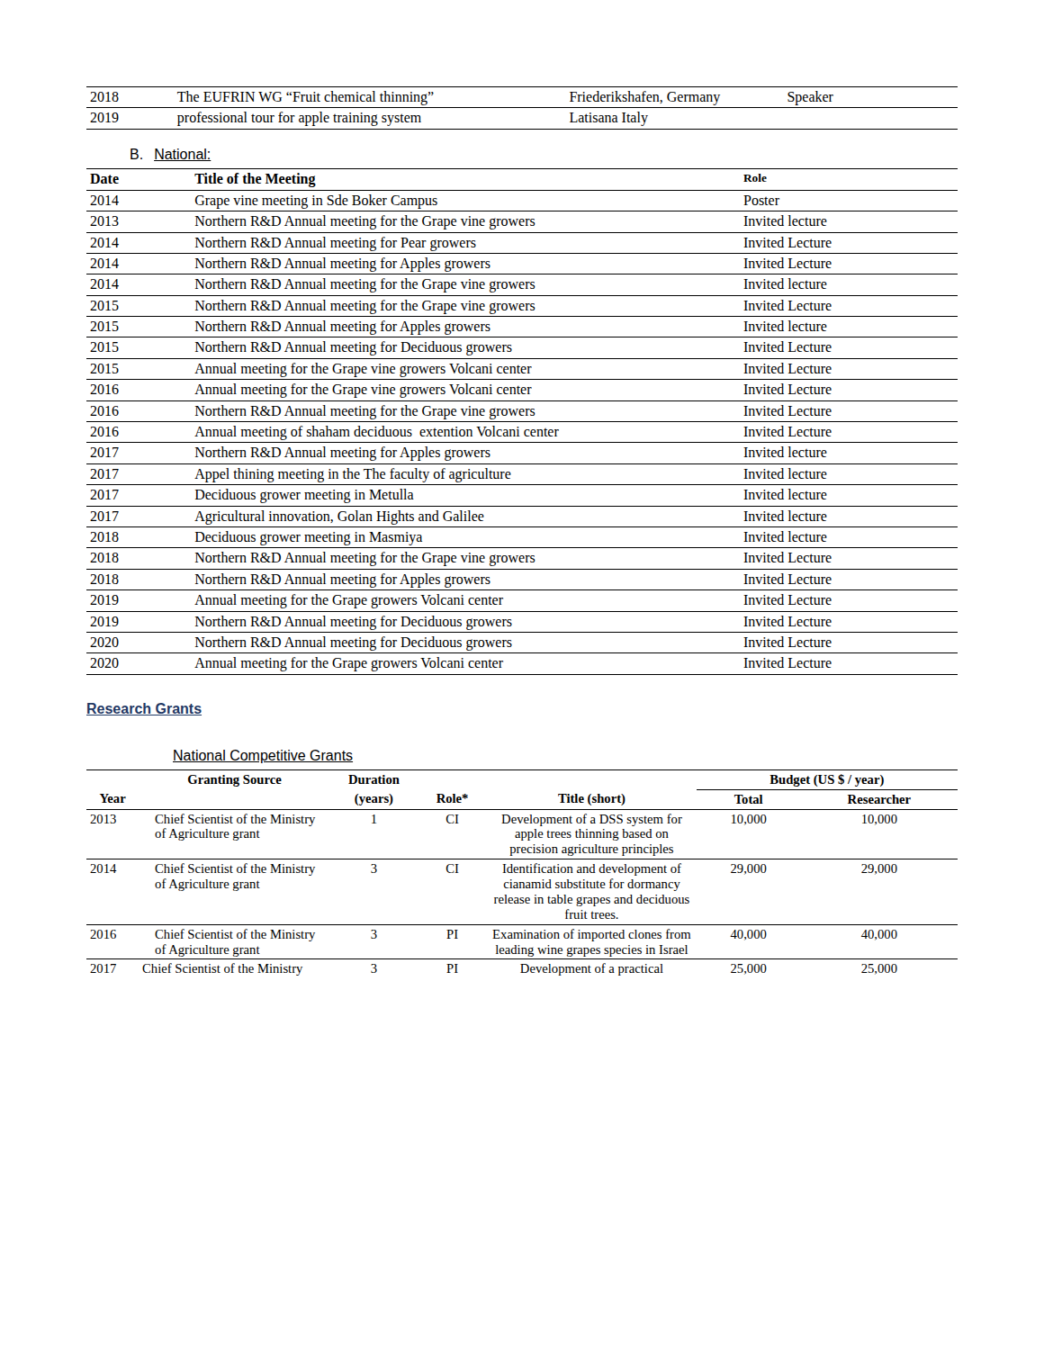| 2018 | The EUFRIN WG “Fruit chemical thinning” | Friederikshafen, Germany | Speaker |
| 2019 | professional tour for apple training system | Latisana Italy | |
B. National:
| Date | Title of the Meeting | Role |
| 2014 | Grape vine meeting in Sde Boker Campus | Poster |
| 2013 | Northern R&D Annual meeting for the Grape vine growers | Invited lecture |
| 2014 | Northern R&D Annual meeting for Pear growers | Invited Lecture |
| 2014 | Northern R&D Annual meeting for Apples growers | Invited Lecture |
| 2014 | Northern R&D Annual meeting for the Grape vine growers | Invited lecture |
| 2015 | Northern R&D Annual meeting for the Grape vine growers | Invited Lecture |
| 2015 | Northern R&D Annual meeting for Apples growers | Invited lecture |
| 2015 | Northern R&D Annual meeting for Deciduous growers | Invited Lecture |
| 2015 | Annual meeting for the Grape vine growers Volcani center | Invited Lecture |
| 2016 | Annual meeting for the Grape vine growers Volcani center | Invited Lecture |
| 2016 | Northern R&D Annual meeting for the Grape vine growers | Invited Lecture |
| 2016 | Annual meeting of shaham deciduous extention Volcani center | Invited Lecture |
| 2017 | Northern R&D Annual meeting for Apples growers | Invited lecture |
| 2017 | Appel thining meeting in the The faculty of agriculture | Invited lecture |
| 2017 | Deciduous grower meeting in Metulla | Invited lecture |
| 2017 | Agricultural innovation, Golan Hights and Galilee | Invited lecture |
| 2018 | Deciduous grower meeting in Masmiya | Invited lecture |
| 2018 | Northern R&D Annual meeting for the Grape vine growers | Invited Lecture |
| 2018 | Northern R&D Annual meeting for Apples growers | Invited Lecture |
| 2019 | Annual meeting for the Grape growers Volcani center | Invited Lecture |
| 2019 | Northern R&D Annual meeting for Deciduous growers | Invited Lecture |
| 2020 | Northern R&D Annual meeting for Deciduous growers | Invited Lecture |
| 2020 | Annual meeting for the Grape growers Volcani center | Invited Lecture |
Research Grants
National Competitive Grants
| | Granting Source | Duration | | | Budget (US $ / year) |
| Year | | (years) | Role* | Title (short) | Total | Researcher |
| 2013 | Chief Scientist of the Ministry of Agriculture grant | 1 | CI | Development of a DSS system for apple trees thinning based on precision agriculture principles | 10,000 | 10,000 |
| 2014 | Chief Scientist of the Ministry of Agriculture grant | 3 | CI | Identification and development of cianamid substitute for dormancy release in table grapes and deciduous fruit trees. | 29,000 | 29,000 |
| 2016 | Chief Scientist of the Ministry of Agriculture grant | 3 | PI | Examination of imported clones from leading wine grapes species in Israel | 40,000 | 40,000 |
| 2017 | Chief Scientist of the Ministry | 3 | PI | Development of a practical | 25,000 | 25,000 |